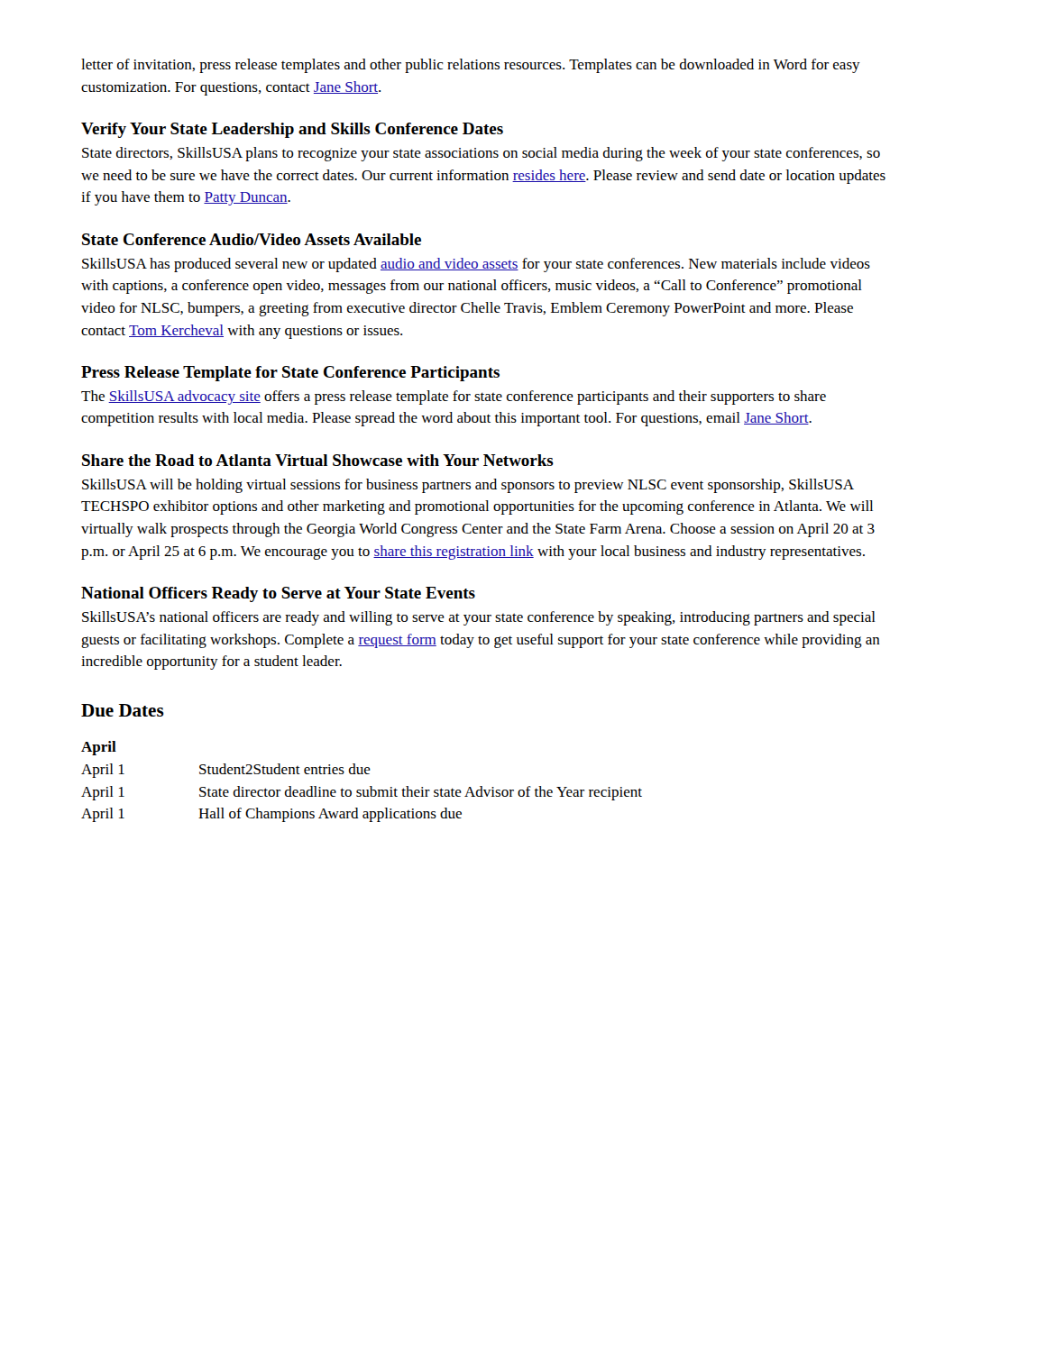letter of invitation, press release templates and other public relations resources. Templates can be downloaded in Word for easy customization. For questions, contact Jane Short.
Verify Your State Leadership and Skills Conference Dates
State directors, SkillsUSA plans to recognize your state associations on social media during the week of your state conferences, so we need to be sure we have the correct dates. Our current information resides here. Please review and send date or location updates if you have them to Patty Duncan.
State Conference Audio/Video Assets Available
SkillsUSA has produced several new or updated audio and video assets for your state conferences. New materials include videos with captions, a conference open video, messages from our national officers, music videos, a “Call to Conference” promotional video for NLSC, bumpers, a greeting from executive director Chelle Travis, Emblem Ceremony PowerPoint and more. Please contact Tom Kercheval with any questions or issues.
Press Release Template for State Conference Participants
The SkillsUSA advocacy site offers a press release template for state conference participants and their supporters to share competition results with local media. Please spread the word about this important tool. For questions, email Jane Short.
Share the Road to Atlanta Virtual Showcase with Your Networks
SkillsUSA will be holding virtual sessions for business partners and sponsors to preview NLSC event sponsorship, SkillsUSA TECHSPO exhibitor options and other marketing and promotional opportunities for the upcoming conference in Atlanta. We will virtually walk prospects through the Georgia World Congress Center and the State Farm Arena. Choose a session on April 20 at 3 p.m. or April 25 at 6 p.m. We encourage you to share this registration link with your local business and industry representatives.
National Officers Ready to Serve at Your State Events
SkillsUSA’s national officers are ready and willing to serve at your state conference by speaking, introducing partners and special guests or facilitating workshops. Complete a request form today to get useful support for your state conference while providing an incredible opportunity for a student leader.
Due Dates
April
| April 1 | Student2Student entries due |
| April 1 | State director deadline to submit their state Advisor of the Year recipient |
| April 1 | Hall of Champions Award applications due |